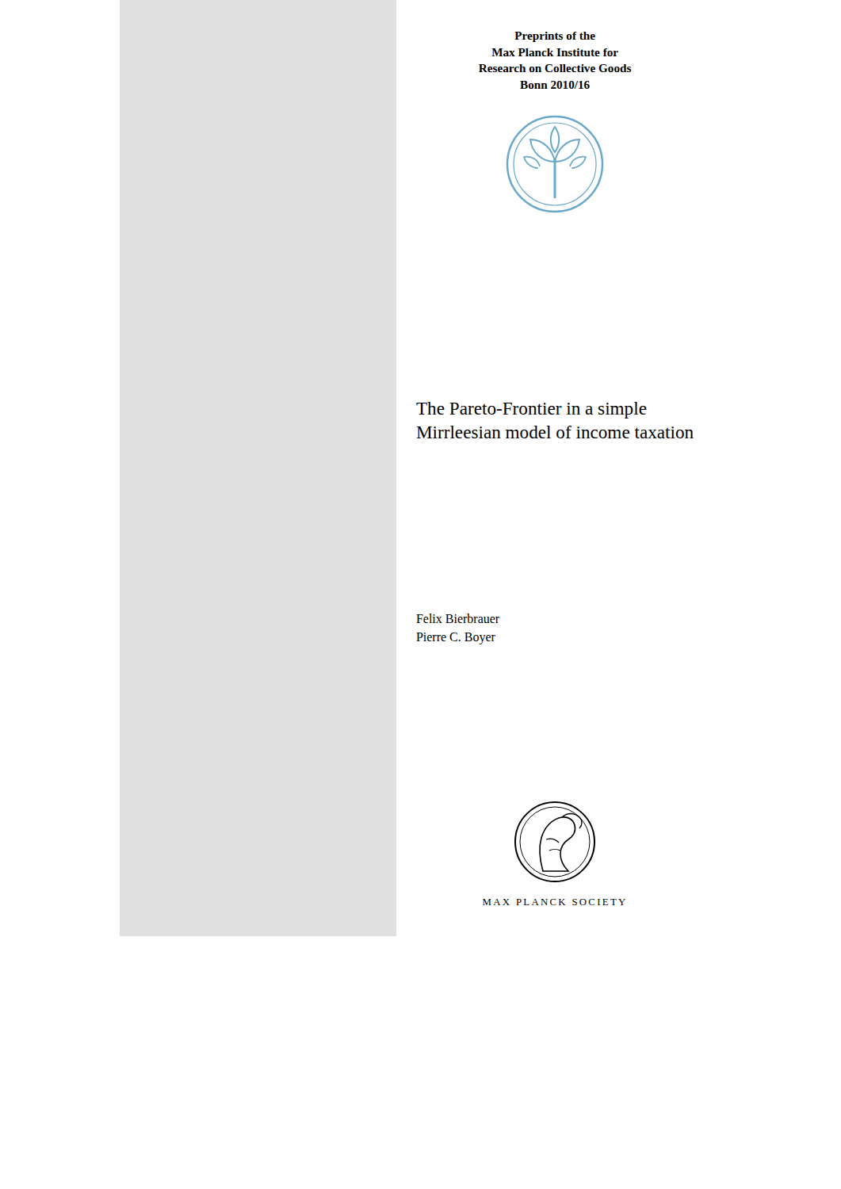Preprints of the
Max Planck Institute for
Research on Collective Goods
Bonn 2010/16
The Pareto-Frontier in a simple Mirrleesian model of income taxation
Felix Bierbrauer
Pierre C. Boyer
Max Planck Society